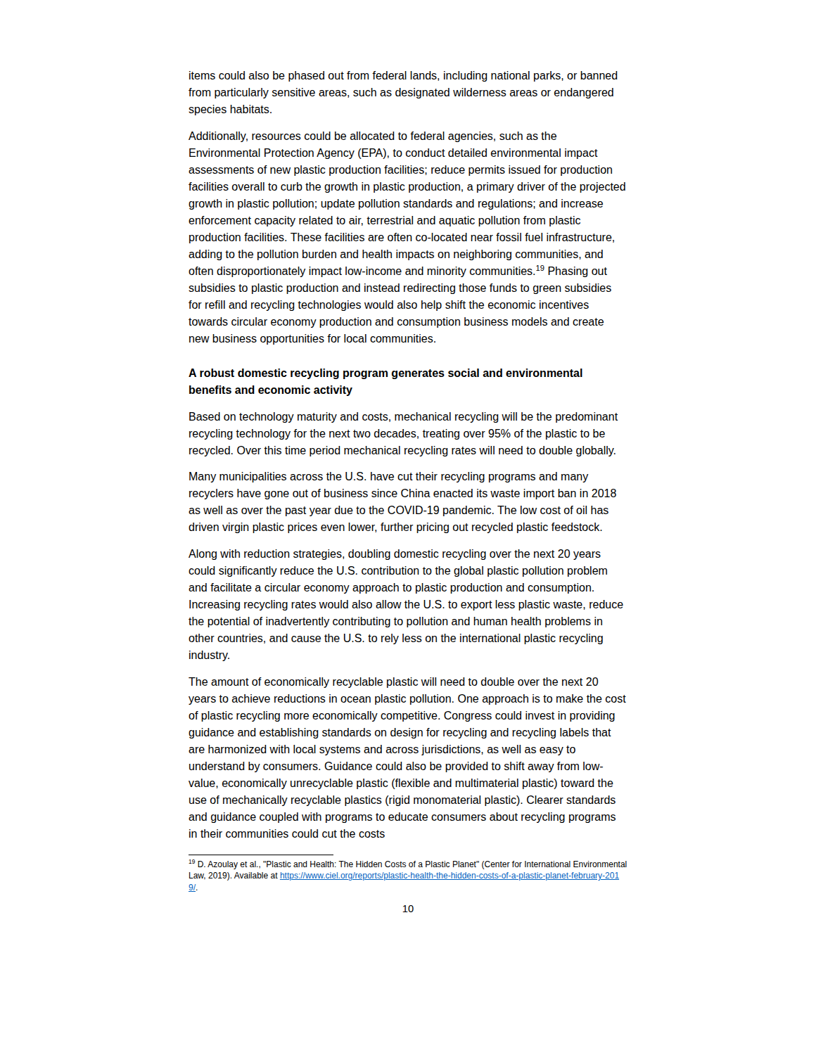items could also be phased out from federal lands, including national parks, or banned from particularly sensitive areas, such as designated wilderness areas or endangered species habitats.
Additionally, resources could be allocated to federal agencies, such as the Environmental Protection Agency (EPA), to conduct detailed environmental impact assessments of new plastic production facilities; reduce permits issued for production facilities overall to curb the growth in plastic production, a primary driver of the projected growth in plastic pollution; update pollution standards and regulations; and increase enforcement capacity related to air, terrestrial and aquatic pollution from plastic production facilities. These facilities are often co-located near fossil fuel infrastructure, adding to the pollution burden and health impacts on neighboring communities, and often disproportionately impact low-income and minority communities.19 Phasing out subsidies to plastic production and instead redirecting those funds to green subsidies for refill and recycling technologies would also help shift the economic incentives towards circular economy production and consumption business models and create new business opportunities for local communities.
A robust domestic recycling program generates social and environmental benefits and economic activity
Based on technology maturity and costs, mechanical recycling will be the predominant recycling technology for the next two decades, treating over 95% of the plastic to be recycled. Over this time period mechanical recycling rates will need to double globally.
Many municipalities across the U.S. have cut their recycling programs and many recyclers have gone out of business since China enacted its waste import ban in 2018 as well as over the past year due to the COVID-19 pandemic. The low cost of oil has driven virgin plastic prices even lower, further pricing out recycled plastic feedstock.
Along with reduction strategies, doubling domestic recycling over the next 20 years could significantly reduce the U.S. contribution to the global plastic pollution problem and facilitate a circular economy approach to plastic production and consumption. Increasing recycling rates would also allow the U.S. to export less plastic waste, reduce the potential of inadvertently contributing to pollution and human health problems in other countries, and cause the U.S. to rely less on the international plastic recycling industry.
The amount of economically recyclable plastic will need to double over the next 20 years to achieve reductions in ocean plastic pollution. One approach is to make the cost of plastic recycling more economically competitive. Congress could invest in providing guidance and establishing standards on design for recycling and recycling labels that are harmonized with local systems and across jurisdictions, as well as easy to understand by consumers. Guidance could also be provided to shift away from low-value, economically unrecyclable plastic (flexible and multimaterial plastic) toward the use of mechanically recyclable plastics (rigid monomaterial plastic). Clearer standards and guidance coupled with programs to educate consumers about recycling programs in their communities could cut the costs
19 D. Azoulay et al., "Plastic and Health: The Hidden Costs of a Plastic Planet" (Center for International Environmental Law, 2019). Available at https://www.ciel.org/reports/plastic-health-the-hidden-costs-of-a-plastic-planet-february-2019/.
10